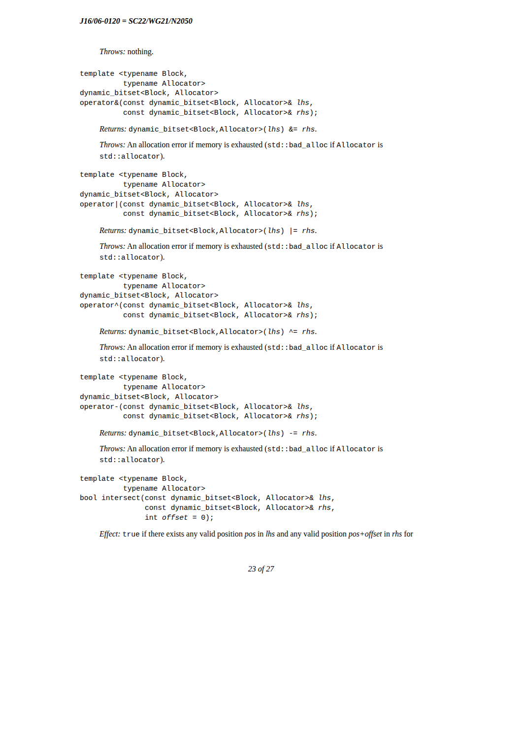J16/06-0120 = SC22/WG21/N2050
Throws: nothing.
template <typename Block,
          typename Allocator>
dynamic_bitset<Block, Allocator>
operator&(const dynamic_bitset<Block, Allocator>& lhs,
          const dynamic_bitset<Block, Allocator>& rhs);
Returns: dynamic_bitset<Block,Allocator>(lhs) &= rhs.
Throws: An allocation error if memory is exhausted (std::bad_alloc if Allocator is std::allocator).
template <typename Block,
          typename Allocator>
dynamic_bitset<Block, Allocator>
operator|(const dynamic_bitset<Block, Allocator>& lhs,
          const dynamic_bitset<Block, Allocator>& rhs);
Returns: dynamic_bitset<Block,Allocator>(lhs) |= rhs.
Throws: An allocation error if memory is exhausted (std::bad_alloc if Allocator is std::allocator).
template <typename Block,
          typename Allocator>
dynamic_bitset<Block, Allocator>
operator^(const dynamic_bitset<Block, Allocator>& lhs,
          const dynamic_bitset<Block, Allocator>& rhs);
Returns: dynamic_bitset<Block,Allocator>(lhs) ^= rhs.
Throws: An allocation error if memory is exhausted (std::bad_alloc if Allocator is std::allocator).
template <typename Block,
          typename Allocator>
dynamic_bitset<Block, Allocator>
operator-(const dynamic_bitset<Block, Allocator>& lhs,
          const dynamic_bitset<Block, Allocator>& rhs);
Returns: dynamic_bitset<Block,Allocator>(lhs) -= rhs.
Throws: An allocation error if memory is exhausted (std::bad_alloc if Allocator is std::allocator).
template <typename Block,
          typename Allocator>
bool intersect(const dynamic_bitset<Block, Allocator>& lhs,
               const dynamic_bitset<Block, Allocator>& rhs,
               int offset = 0);
Effect: true if there exists any valid position pos in lhs and any valid position pos+offset in rhs for
23 of 27